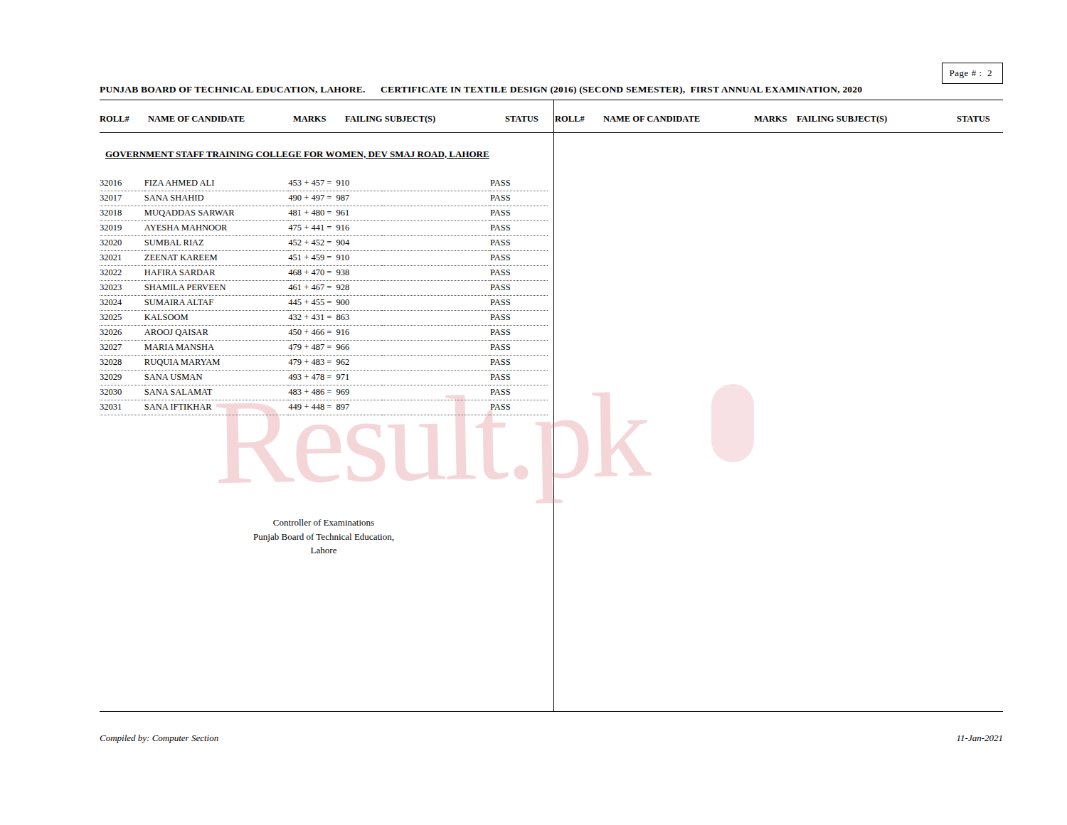Page # : 2
PUNJAB BOARD OF TECHNICAL EDUCATION, LAHORE. CERTIFICATE IN TEXTILE DESIGN (2016) (SECOND SEMESTER), FIRST ANNUAL EXAMINATION, 2020
ROLL# NAME OF CANDIDATE MARKS FAILING SUBJECT(S) STATUS ROLL# NAME OF CANDIDATE MARKS FAILING SUBJECT(S) STATUS
Result.pk
GOVERNMENT STAFF TRAINING COLLEGE FOR WOMEN, DEV SMAJ ROAD, LAHORE
| 32016 | FIZA AHMED ALI | 453 + 457 = 910 | | PASS |
| 32017 | SANA SHAHID | 490 + 497 = 987 | | PASS |
| 32018 | MUQADDAS SARWAR | 481 + 480 = 961 | | PASS |
| 32019 | AYESHA MAHNOOR | 475 + 441 = 916 | | PASS |
| 32020 | SUMBAL RIAZ | 452 + 452 = 904 | | PASS |
| 32021 | ZEENAT KAREEM | 451 + 459 = 910 | | PASS |
| 32022 | HAFIRA SARDAR | 468 + 470 = 938 | | PASS |
| 32023 | SHAMILA PERVEEN | 461 + 467 = 928 | | PASS |
| 32024 | SUMAIRA ALTAF | 445 + 455 = 900 | | PASS |
| 32025 | KALSOOM | 432 + 431 = 863 | | PASS |
| 32026 | AROOJ QAISAR | 450 + 466 = 916 | | PASS |
| 32027 | MARIA MANSHA | 479 + 487 = 966 | | PASS |
| 32028 | RUQUIA MARYAM | 479 + 483 = 962 | | PASS |
| 32029 | SANA USMAN | 493 + 478 = 971 | | PASS |
| 32030 | SANA SALAMAT | 483 + 486 = 969 | | PASS |
| 32031 | SANA IFTIKHAR | 449 + 448 = 897 | | PASS |
Controller of Examinations
Punjab Board of Technical Education,
Lahore
11-Jan-2021 Compiled by: Computer Section